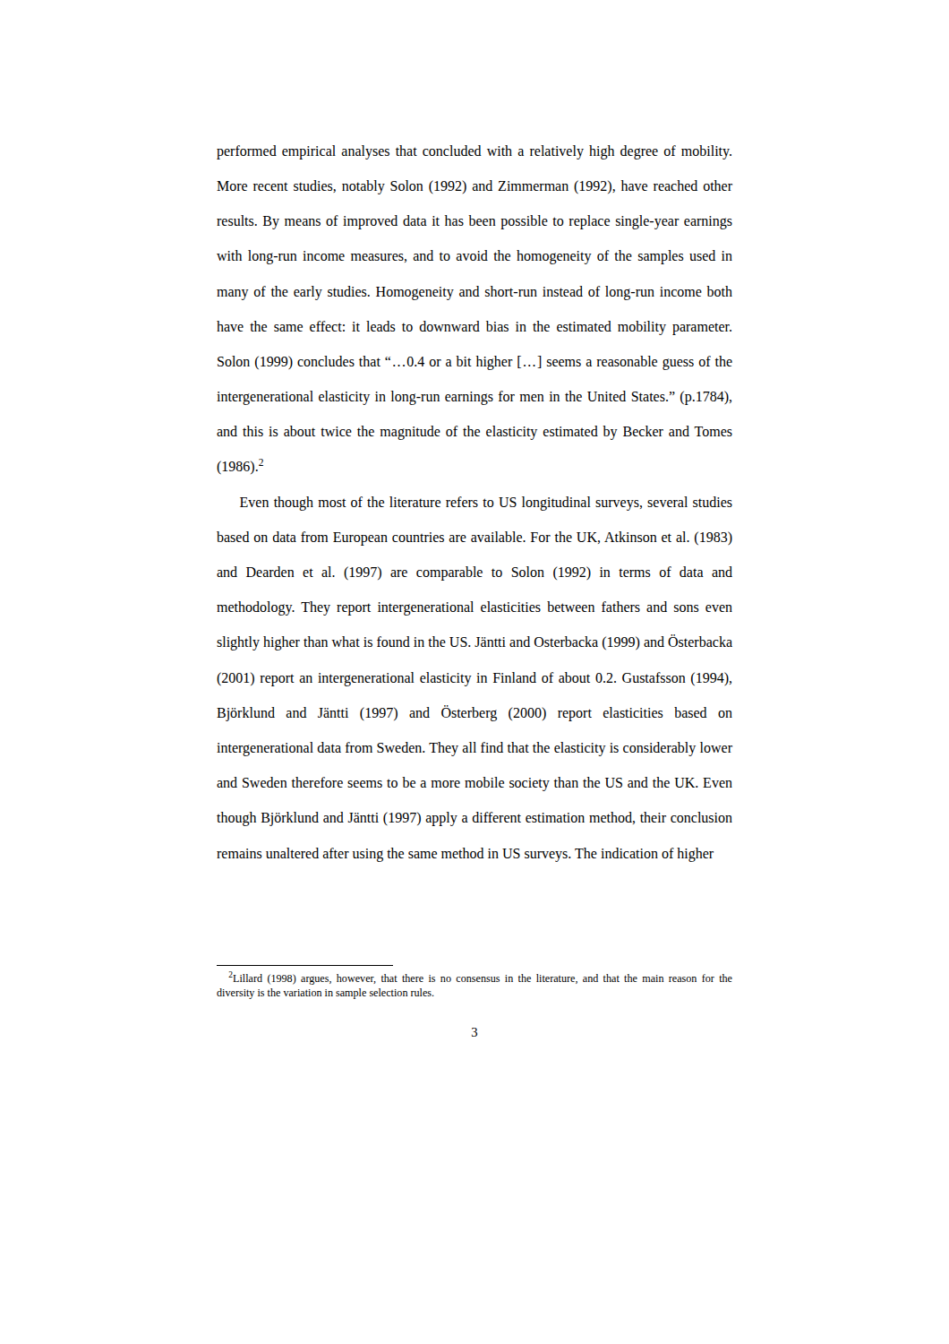performed empirical analyses that concluded with a relatively high degree of mobility. More recent studies, notably Solon (1992) and Zimmerman (1992), have reached other results. By means of improved data it has been possible to replace single-year earnings with long-run income measures, and to avoid the homogeneity of the samples used in many of the early studies. Homogeneity and short-run instead of long-run income both have the same effect: it leads to downward bias in the estimated mobility parameter. Solon (1999) concludes that “ . . . 0.4 or a bit higher [ . . . ] seems a reasonable guess of the intergenerational elasticity in long-run earnings for men in the United States.” (p.1784), and this is about twice the magnitude of the elasticity estimated by Becker and Tomes (1986).2
Even though most of the literature refers to US longitudinal surveys, several studies based on data from European countries are available. For the UK, Atkinson et al. (1983) and Dearden et al. (1997) are comparable to Solon (1992) in terms of data and methodology. They report intergenerational elasticities between fathers and sons even slightly higher than what is found in the US. Jäntti and Osterbacka (1999) and Österbacka (2001) report an intergenerational elasticity in Finland of about 0.2. Gustafsson (1994), Björklund and Jäntti (1997) and Österberg (2000) report elasticities based on intergenerational data from Sweden. They all find that the elasticity is considerably lower and Sweden therefore seems to be a more mobile society than the US and the UK. Even though Björklund and Jäntti (1997) apply a different estimation method, their conclusion remains unaltered after using the same method in US surveys. The indication of higher
2Lillard (1998) argues, however, that there is no consensus in the literature, and that the main reason for the diversity is the variation in sample selection rules.
3